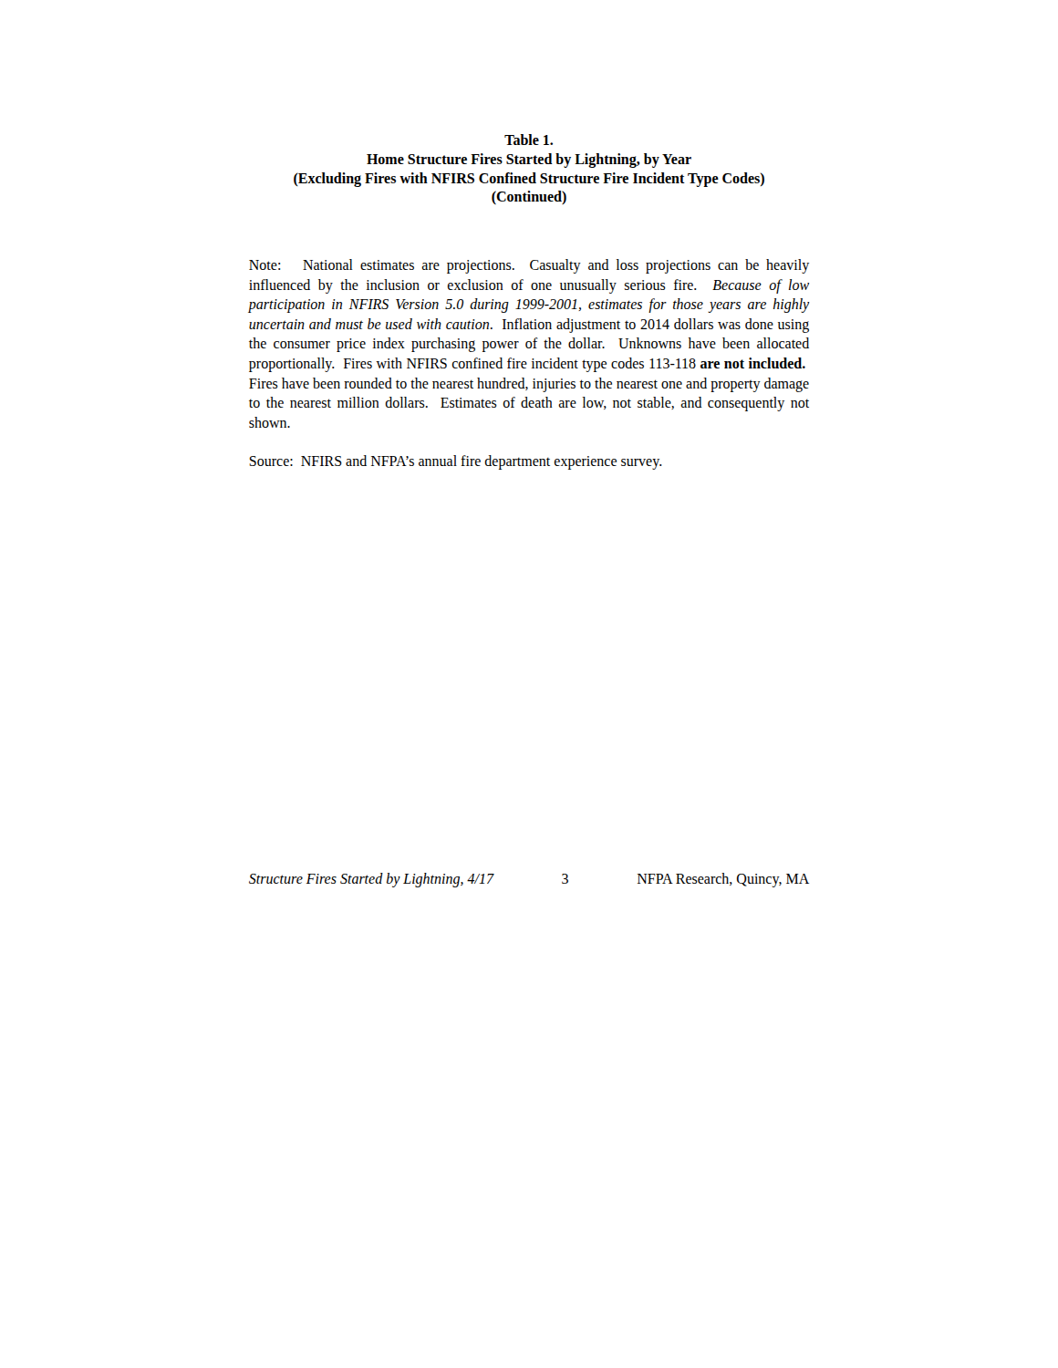Table 1.
Home Structure Fires Started by Lightning, by Year
(Excluding Fires with NFIRS Confined Structure Fire Incident Type Codes)
(Continued)
Note: National estimates are projections. Casualty and loss projections can be heavily influenced by the inclusion or exclusion of one unusually serious fire. Because of low participation in NFIRS Version 5.0 during 1999-2001, estimates for those years are highly uncertain and must be used with caution. Inflation adjustment to 2014 dollars was done using the consumer price index purchasing power of the dollar. Unknowns have been allocated proportionally. Fires with NFIRS confined fire incident type codes 113-118 are not included. Fires have been rounded to the nearest hundred, injuries to the nearest one and property damage to the nearest million dollars. Estimates of death are low, not stable, and consequently not shown.
Source: NFIRS and NFPA’s annual fire department experience survey.
Structure Fires Started by Lightning, 4/17 3 NFPA Research, Quincy, MA